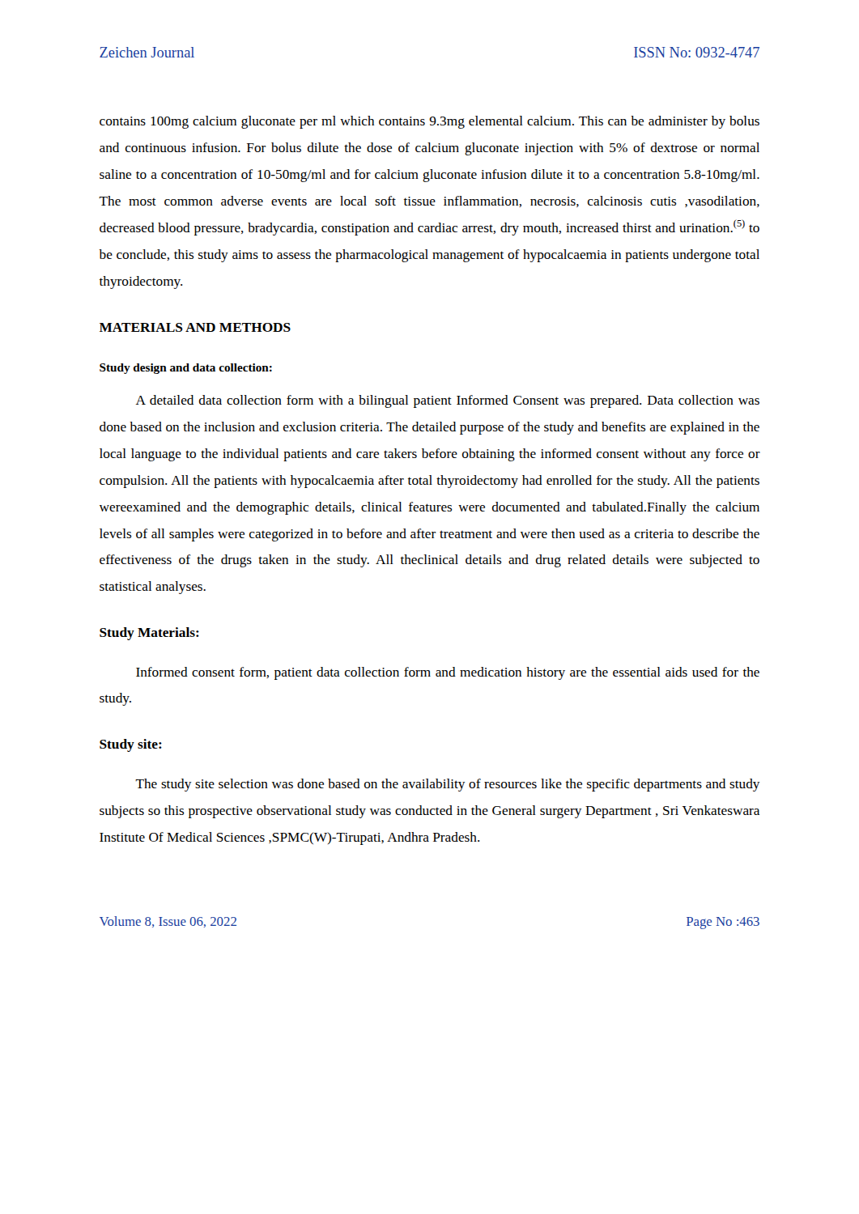Zeichen Journal ISSN No: 0932-4747
contains 100mg calcium gluconate per ml which contains 9.3mg elemental calcium. This can be administer by bolus and continuous infusion. For bolus dilute the dose of calcium gluconate injection with 5% of dextrose or normal saline to a concentration of 10-50mg/ml and for calcium gluconate infusion dilute it to a concentration 5.8-10mg/ml. The most common adverse events are local soft tissue inflammation, necrosis, calcinosis cutis ,vasodilation, decreased blood pressure, bradycardia, constipation and cardiac arrest, dry mouth, increased thirst and urination.(5) to be conclude, this study aims to assess the pharmacological management of hypocalcaemia in patients undergone total thyroidectomy.
MATERIALS AND METHODS
Study design and data collection:
A detailed data collection form with a bilingual patient Informed Consent was prepared. Data collection was done based on the inclusion and exclusion criteria. The detailed purpose of the study and benefits are explained in the local language to the individual patients and care takers before obtaining the informed consent without any force or compulsion. All the patients with hypocalcaemia after total thyroidectomy had enrolled for the study. All the patients wereexamined and the demographic details, clinical features were documented and tabulated.Finally the calcium levels of all samples were categorized in to before and after treatment and were then used as a criteria to describe the effectiveness of the drugs taken in the study. All theclinical details and drug related details were subjected to statistical analyses.
Study Materials:
Informed consent form, patient data collection form and medication history are the essential aids used for the study.
Study site:
The study site selection was done based on the availability of resources like the specific departments and study subjects so this prospective observational study was conducted in the General surgery Department , Sri Venkateswara Institute Of Medical Sciences ,SPMC(W)-Tirupati, Andhra Pradesh.
Volume 8, Issue 06, 2022 Page No :463